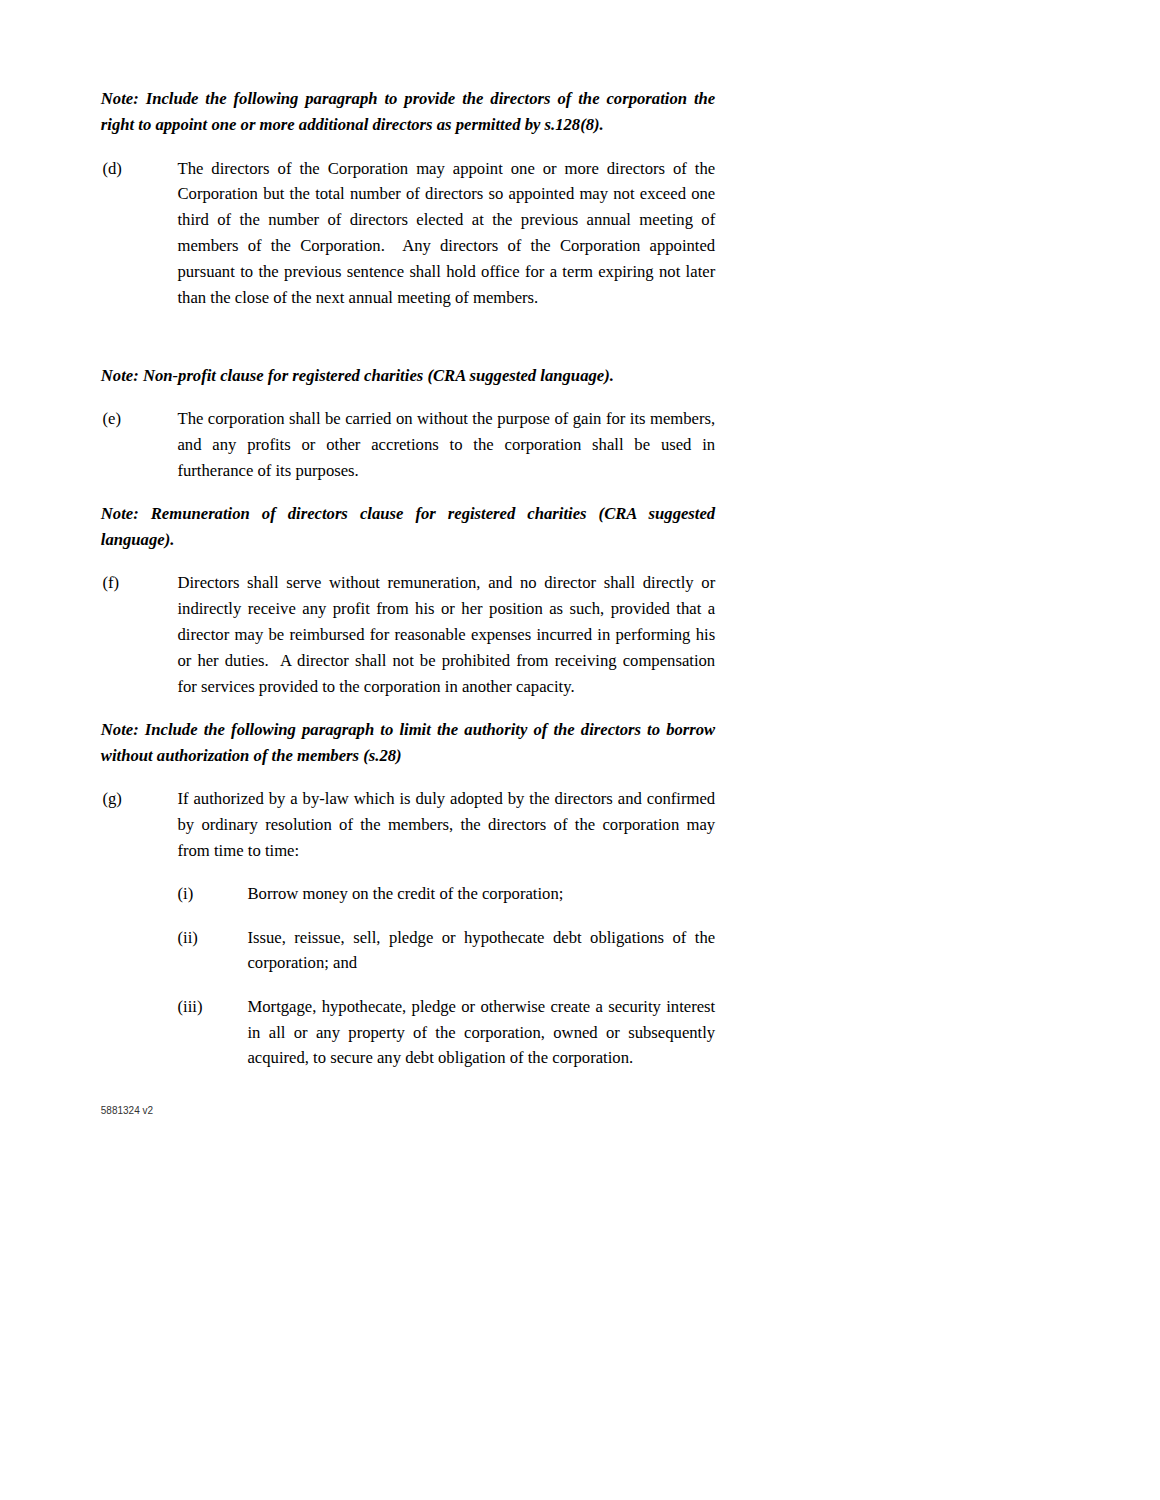Note: Include the following paragraph to provide the directors of the corporation the right to appoint one or more additional directors as permitted by s.128(8).
(d)
The directors of the Corporation may appoint one or more directors of the Corporation but the total number of directors so appointed may not exceed one third of the number of directors elected at the previous annual meeting of members of the Corporation. Any directors of the Corporation appointed pursuant to the previous sentence shall hold office for a term expiring not later than the close of the next annual meeting of members.
Note: Non-profit clause for registered charities (CRA suggested language).
(e)
The corporation shall be carried on without the purpose of gain for its members, and any profits or other accretions to the corporation shall be used in furtherance of its purposes.
Note: Remuneration of directors clause for registered charities (CRA suggested language).
(f)
Directors shall serve without remuneration, and no director shall directly or indirectly receive any profit from his or her position as such, provided that a director may be reimbursed for reasonable expenses incurred in performing his or her duties. A director shall not be prohibited from receiving compensation for services provided to the corporation in another capacity.
Note: Include the following paragraph to limit the authority of the directors to borrow without authorization of the members (s.28)
(g)
If authorized by a by-law which is duly adopted by the directors and confirmed by ordinary resolution of the members, the directors of the corporation may from time to time:
(i)
Borrow money on the credit of the corporation;
(ii)
Issue, reissue, sell, pledge or hypothecate debt obligations of the corporation; and
(iii)
Mortgage, hypothecate, pledge or otherwise create a security interest in all or any property of the corporation, owned or subsequently acquired, to secure any debt obligation of the corporation.
5881324 v2